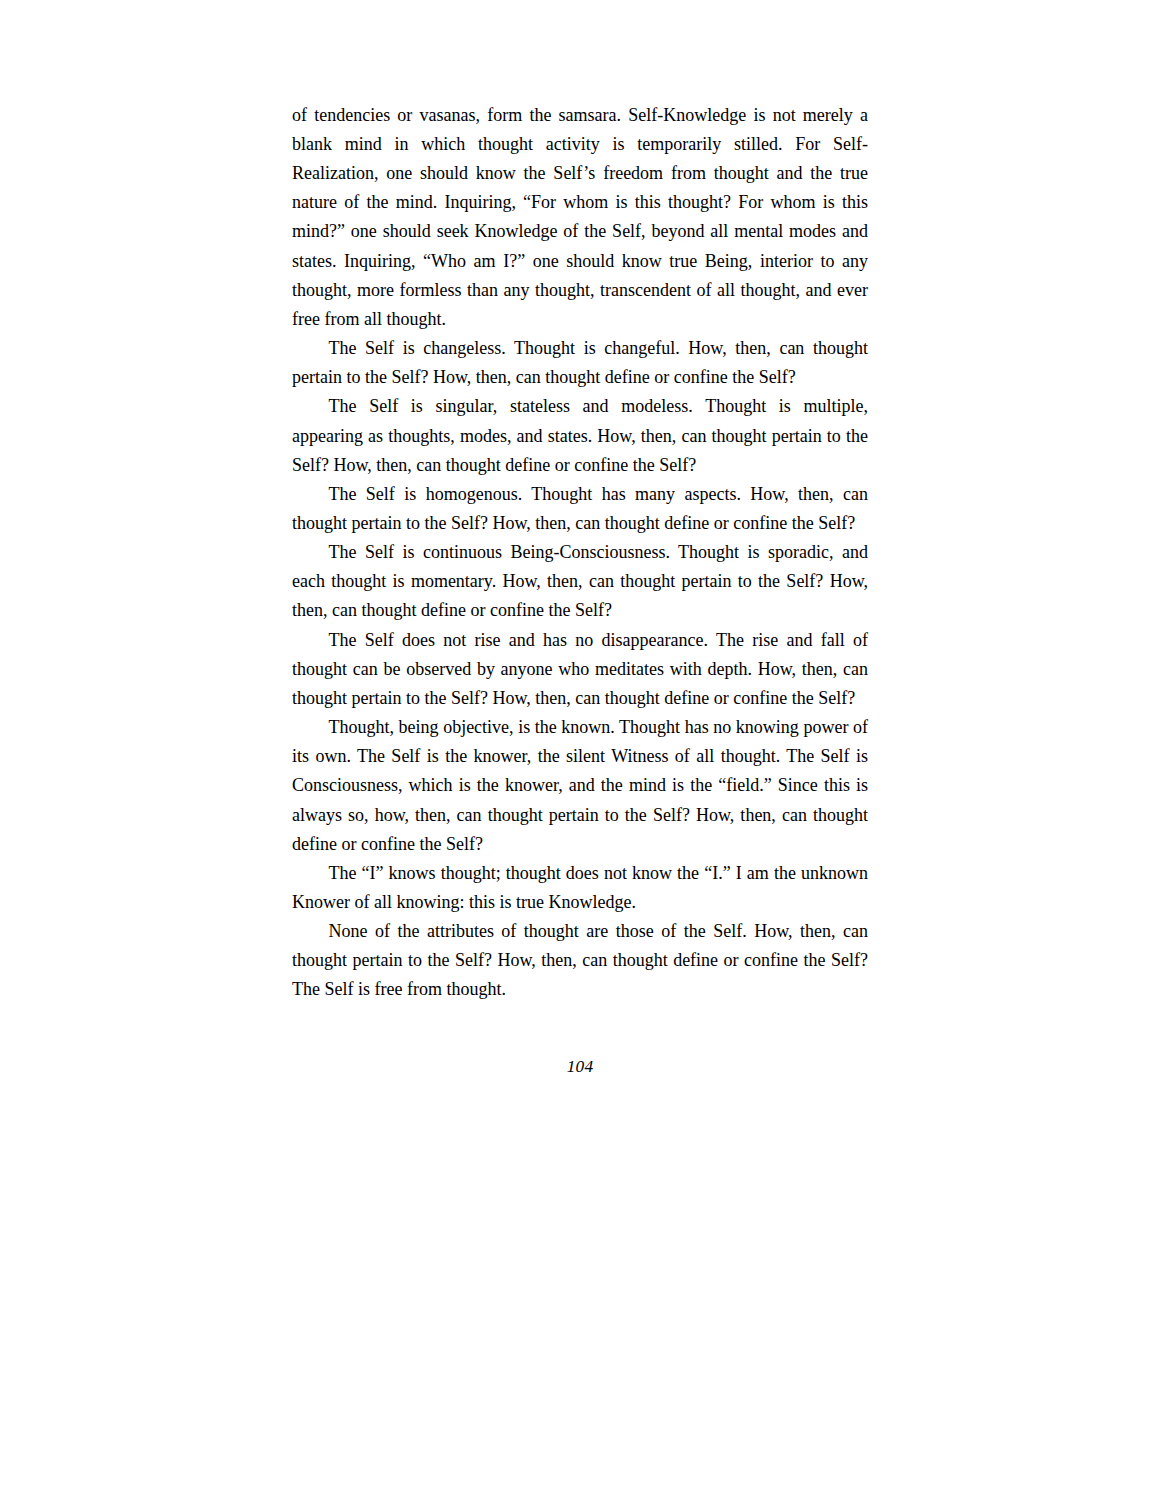of tendencies or vasanas, form the samsara. Self-Knowledge is not merely a blank mind in which thought activity is temporarily stilled. For Self-Realization, one should know the Self’s freedom from thought and the true nature of the mind. Inquiring, “For whom is this thought? For whom is this mind?” one should seek Knowledge of the Self, beyond all mental modes and states. Inquiring, “Who am I?” one should know true Being, interior to any thought, more formless than any thought, transcendent of all thought, and ever free from all thought.
The Self is changeless. Thought is changeful. How, then, can thought pertain to the Self? How, then, can thought define or confine the Self?
The Self is singular, stateless and modeless. Thought is multiple, appearing as thoughts, modes, and states. How, then, can thought pertain to the Self? How, then, can thought define or confine the Self?
The Self is homogenous. Thought has many aspects. How, then, can thought pertain to the Self? How, then, can thought define or confine the Self?
The Self is continuous Being-Consciousness. Thought is sporadic, and each thought is momentary. How, then, can thought pertain to the Self? How, then, can thought define or confine the Self?
The Self does not rise and has no disappearance. The rise and fall of thought can be observed by anyone who meditates with depth. How, then, can thought pertain to the Self? How, then, can thought define or confine the Self?
Thought, being objective, is the known. Thought has no knowing power of its own. The Self is the knower, the silent Witness of all thought. The Self is Consciousness, which is the knower, and the mind is the “field.” Since this is always so, how, then, can thought pertain to the Self? How, then, can thought define or confine the Self?
The “I” knows thought; thought does not know the “I.” I am the unknown Knower of all knowing: this is true Knowledge.
None of the attributes of thought are those of the Self. How, then, can thought pertain to the Self? How, then, can thought define or confine the Self? The Self is free from thought.
104